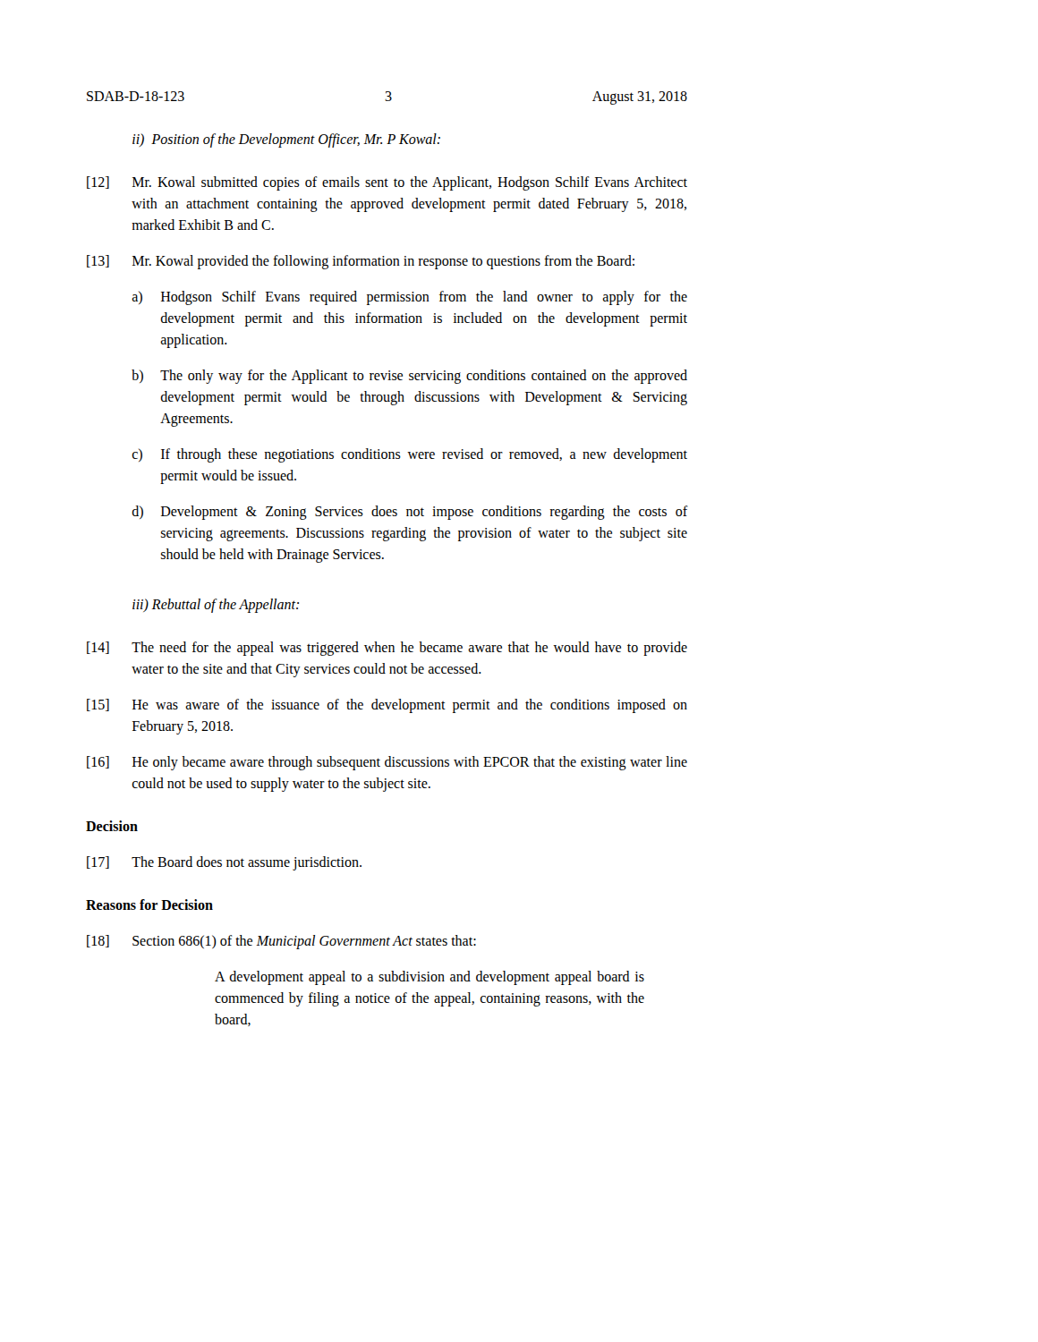SDAB-D-18-123 3 August 31, 2018
ii) Position of the Development Officer, Mr. P Kowal:
[12]
Mr. Kowal submitted copies of emails sent to the Applicant, Hodgson Schilf Evans Architect with an attachment containing the approved development permit dated February 5, 2018, marked Exhibit B and C.
[13]
Mr. Kowal provided the following information in response to questions from the Board:
a)
Hodgson Schilf Evans required permission from the land owner to apply for the development permit and this information is included on the development permit application.
b)
The only way for the Applicant to revise servicing conditions contained on the approved development permit would be through discussions with Development & Servicing Agreements.
c)
If through these negotiations conditions were revised or removed, a new development permit would be issued.
d)
Development & Zoning Services does not impose conditions regarding the costs of servicing agreements. Discussions regarding the provision of water to the subject site should be held with Drainage Services.
iii) Rebuttal of the Appellant:
[14]
The need for the appeal was triggered when he became aware that he would have to provide water to the site and that City services could not be accessed.
[15]
He was aware of the issuance of the development permit and the conditions imposed on February 5, 2018.
[16]
He only became aware through subsequent discussions with EPCOR that the existing water line could not be used to supply water to the subject site.
Decision
[17]
The Board does not assume jurisdiction.
Reasons for Decision
[18]
Section 686(1) of the Municipal Government Act states that:
A development appeal to a subdivision and development appeal board is commenced by filing a notice of the appeal, containing reasons, with the board,